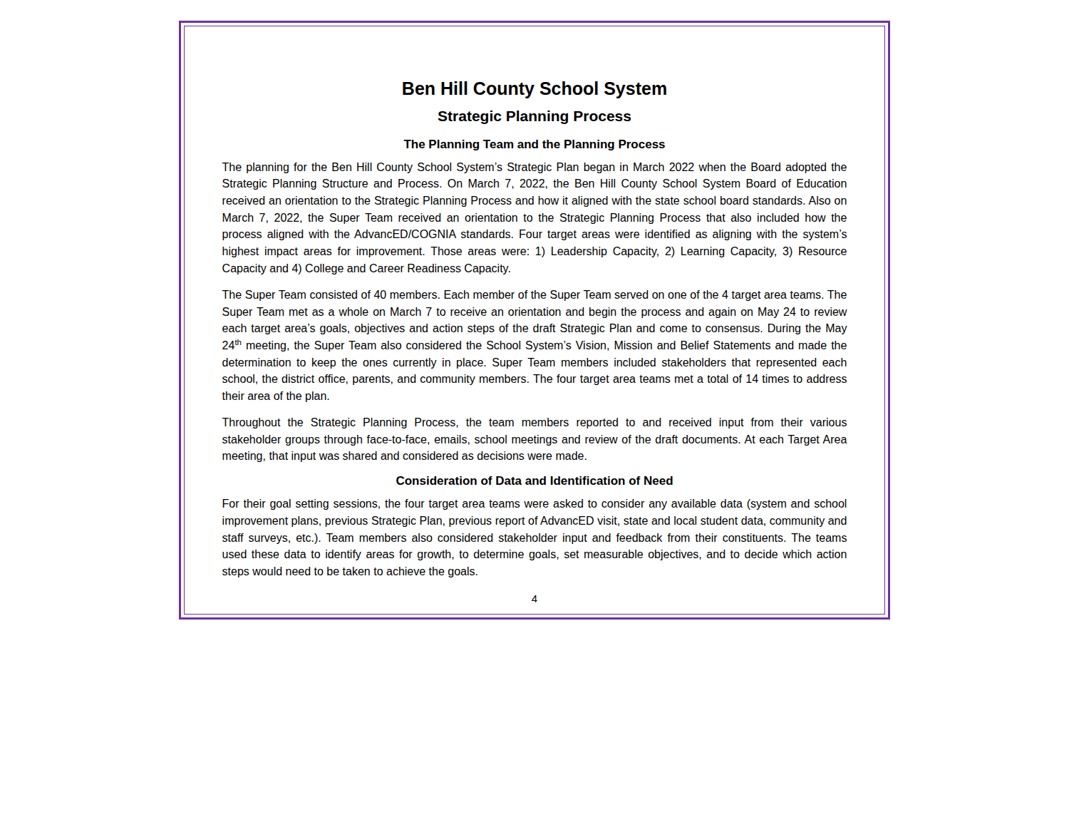Ben Hill County School System
Strategic Planning Process
The Planning Team and the Planning Process
The planning for the Ben Hill County School System’s Strategic Plan began in March 2022 when the Board adopted the Strategic Planning Structure and Process. On March 7, 2022, the Ben Hill County School System Board of Education received an orientation to the Strategic Planning Process and how it aligned with the state school board standards. Also on March 7, 2022, the Super Team received an orientation to the Strategic Planning Process that also included how the process aligned with the AdvancED/COGNIA standards. Four target areas were identified as aligning with the system’s highest impact areas for improvement. Those areas were: 1) Leadership Capacity, 2) Learning Capacity, 3) Resource Capacity and 4) College and Career Readiness Capacity.
The Super Team consisted of 40 members. Each member of the Super Team served on one of the 4 target area teams. The Super Team met as a whole on March 7 to receive an orientation and begin the process and again on May 24 to review each target area’s goals, objectives and action steps of the draft Strategic Plan and come to consensus. During the May 24th meeting, the Super Team also considered the School System’s Vision, Mission and Belief Statements and made the determination to keep the ones currently in place. Super Team members included stakeholders that represented each school, the district office, parents, and community members. The four target area teams met a total of 14 times to address their area of the plan.
Throughout the Strategic Planning Process, the team members reported to and received input from their various stakeholder groups through face-to-face, emails, school meetings and review of the draft documents. At each Target Area meeting, that input was shared and considered as decisions were made.
Consideration of Data and Identification of Need
For their goal setting sessions, the four target area teams were asked to consider any available data (system and school improvement plans, previous Strategic Plan, previous report of AdvancED visit, state and local student data, community and staff surveys, etc.). Team members also considered stakeholder input and feedback from their constituents. The teams used these data to identify areas for growth, to determine goals, set measurable objectives, and to decide which action steps would need to be taken to achieve the goals.
4